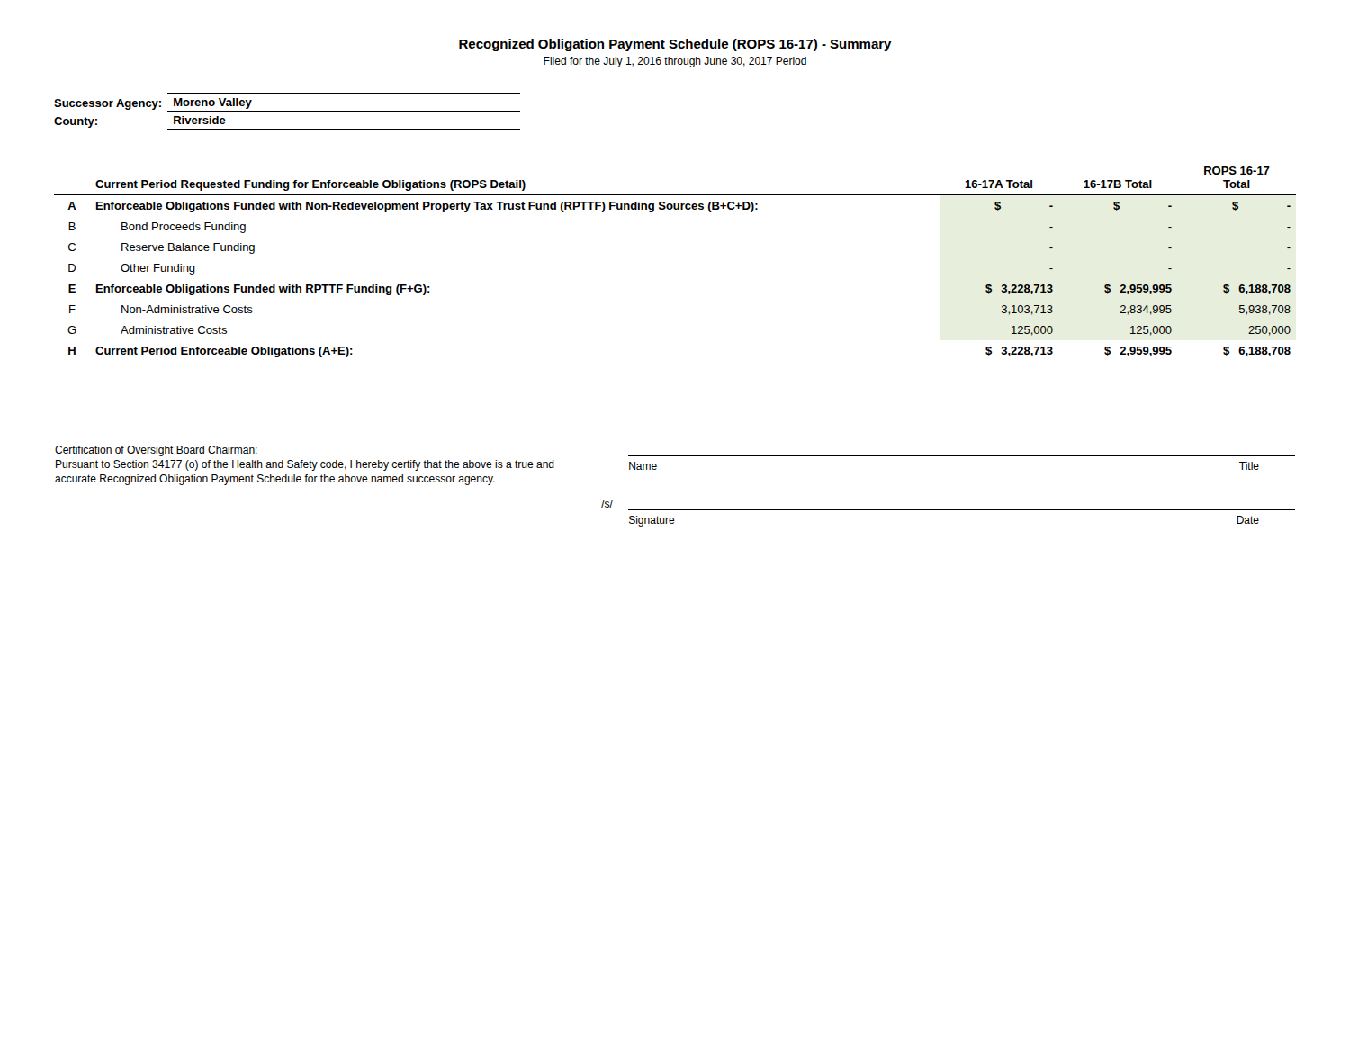Recognized Obligation Payment Schedule (ROPS 16-17) - Summary
Filed for the July 1, 2016 through June 30, 2017 Period
| Successor Agency: | Moreno Valley |
| County: | Riverside |
| | Current Period Requested Funding for Enforceable Obligations (ROPS Detail) | 16-17A Total | 16-17B Total | ROPS 16-17 Total |
| --- | --- | --- | --- | --- |
| A | Enforceable Obligations Funded with Non-Redevelopment Property Tax Trust Fund (RPTTF) Funding Sources (B+C+D): | $ - | $ - | $ - |
| B | Bond Proceeds Funding | - | - | - |
| C | Reserve Balance Funding | - | - | - |
| D | Other Funding | - | - | - |
| E | Enforceable Obligations Funded with RPTTF Funding (F+G): | $ 3,228,713 | $ 2,959,995 | $ 6,188,708 |
| F | Non-Administrative Costs | 3,103,713 | 2,834,995 | 5,938,708 |
| G | Administrative Costs | 125,000 | 125,000 | 250,000 |
| H | Current Period Enforceable Obligations (A+E): | $ 3,228,713 | $ 2,959,995 | $ 6,188,708 |
| Certification of Oversight Board Chairman: Pursuant to Section 34177 (o) of the Health and Safety code, I hereby certify that the above is a true and accurate Recognized Obligation Payment Schedule for the above named successor agency. | / / / Name / Title / / / /s/ / / / / / Signature / Date / / |